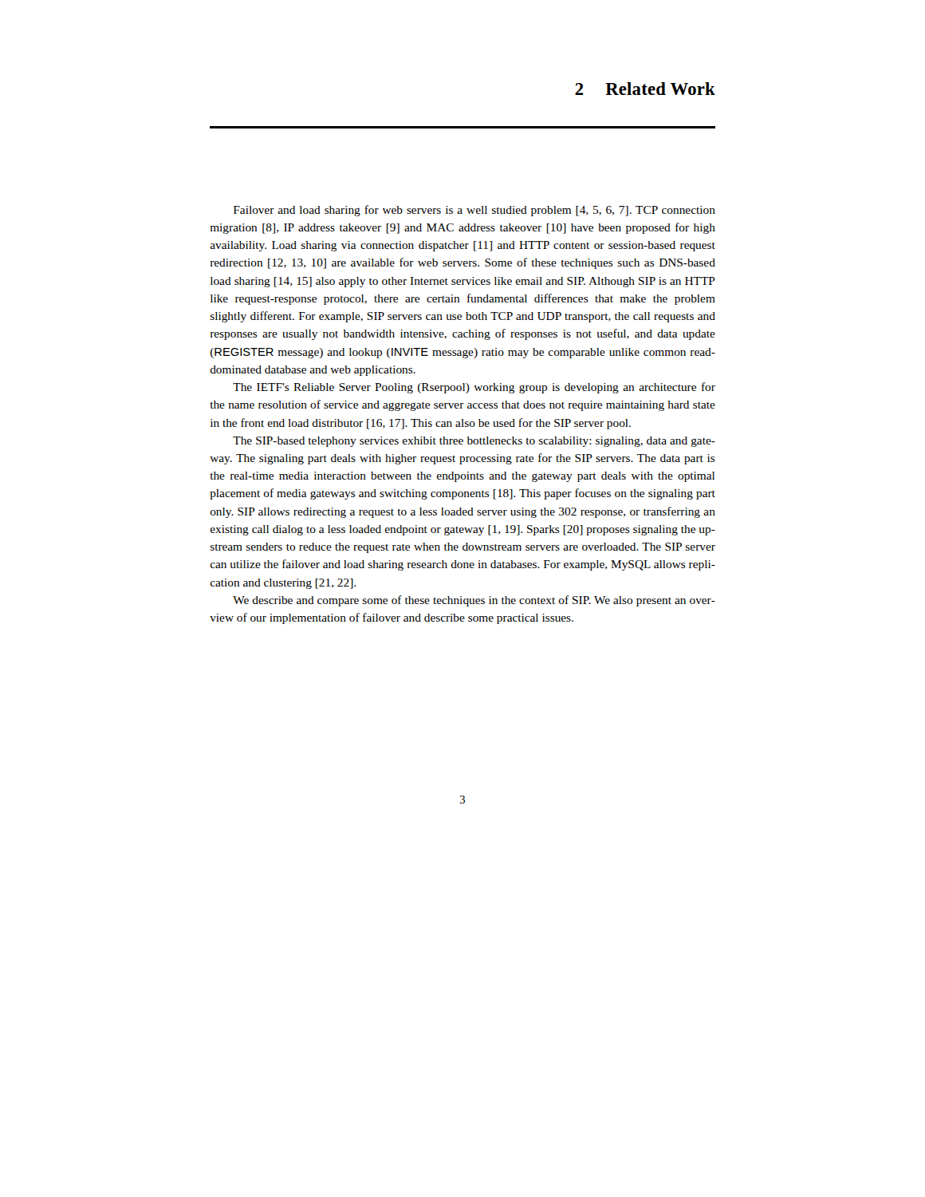2 Related Work
Failover and load sharing for web servers is a well studied problem [4, 5, 6, 7]. TCP connection migration [8], IP address takeover [9] and MAC address takeover [10] have been proposed for high availability. Load sharing via connection dispatcher [11] and HTTP content or session-based request redirection [12, 13, 10] are available for web servers. Some of these techniques such as DNS-based load sharing [14, 15] also apply to other Internet services like email and SIP. Although SIP is an HTTP like request-response protocol, there are certain fundamental differences that make the problem slightly different. For example, SIP servers can use both TCP and UDP transport, the call requests and responses are usually not bandwidth intensive, caching of responses is not useful, and data update (REGISTER message) and lookup (INVITE message) ratio may be comparable unlike common read-dominated database and web applications.
The IETF's Reliable Server Pooling (Rserpool) working group is developing an architecture for the name resolution of service and aggregate server access that does not require maintaining hard state in the front end load distributor [16, 17]. This can also be used for the SIP server pool.
The SIP-based telephony services exhibit three bottlenecks to scalability: signaling, data and gateway. The signaling part deals with higher request processing rate for the SIP servers. The data part is the real-time media interaction between the endpoints and the gateway part deals with the optimal placement of media gateways and switching components [18]. This paper focuses on the signaling part only. SIP allows redirecting a request to a less loaded server using the 302 response, or transferring an existing call dialog to a less loaded endpoint or gateway [1, 19]. Sparks [20] proposes signaling the upstream senders to reduce the request rate when the downstream servers are overloaded. The SIP server can utilize the failover and load sharing research done in databases. For example, MySQL allows replication and clustering [21, 22].
We describe and compare some of these techniques in the context of SIP. We also present an overview of our implementation of failover and describe some practical issues.
3